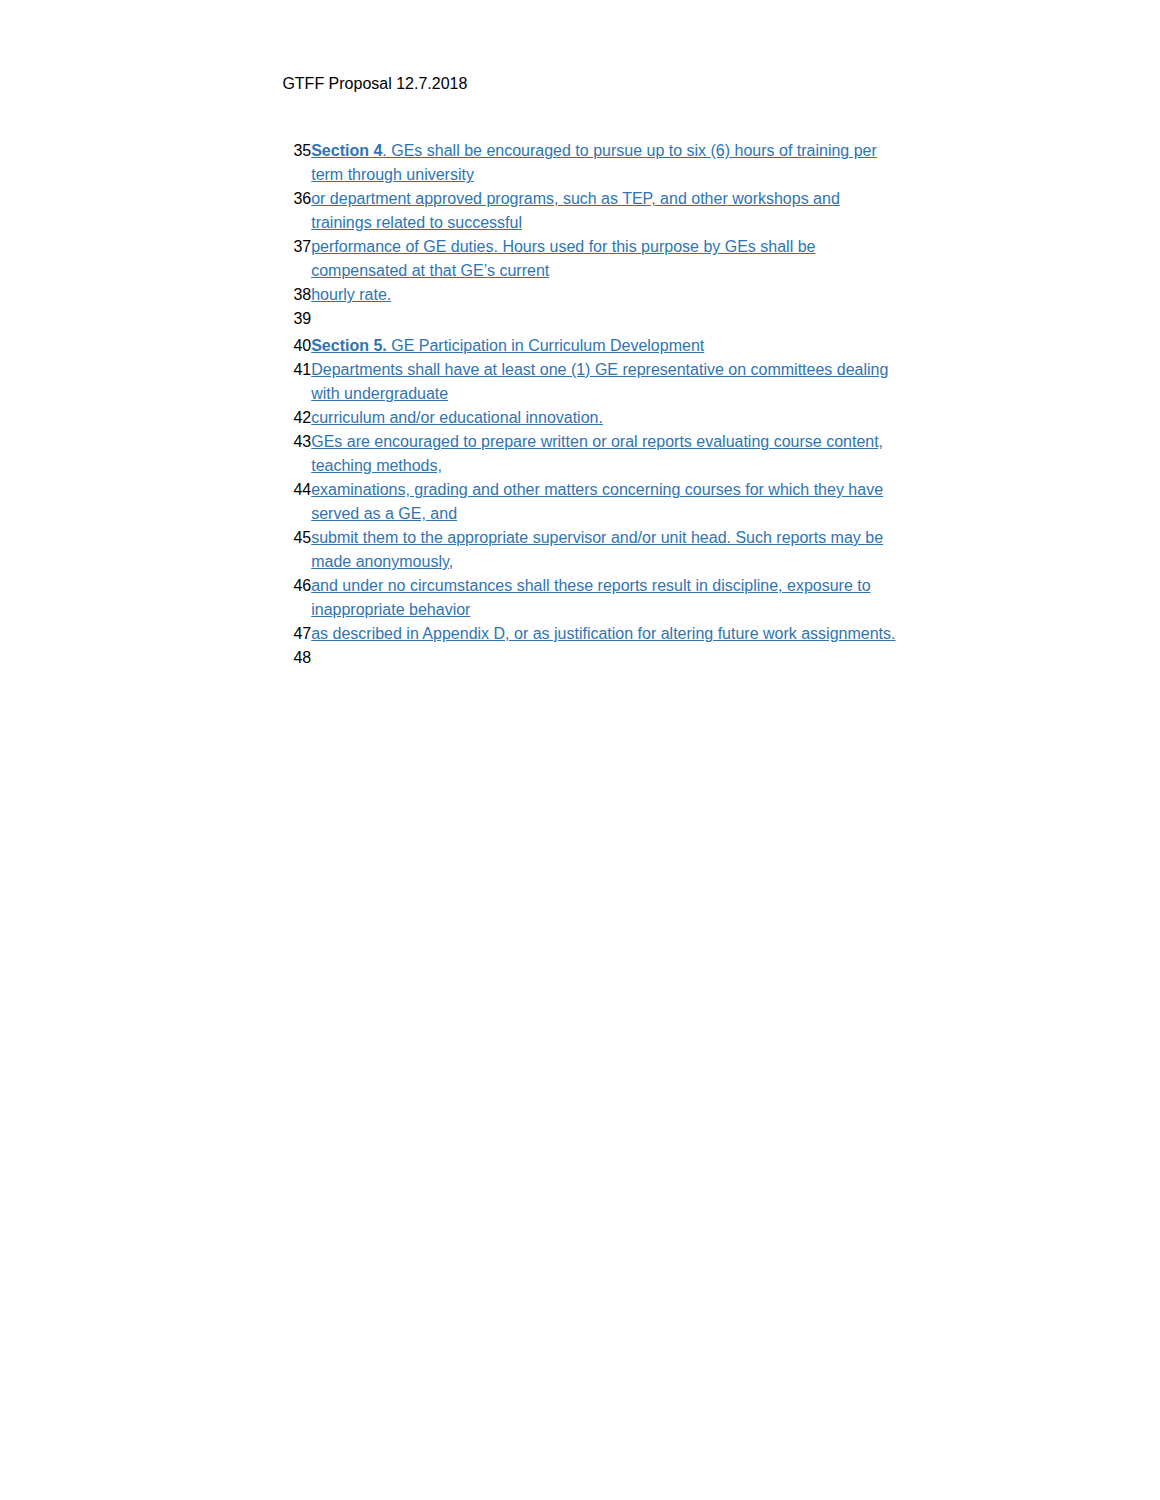GTFF Proposal 12.7.2018
| 35 | Section 4 . GEs shall be encouraged to pursue up to six (6) hours of training per term through university |
| 36 | or department approved programs, such as TEP, and other workshops and trainings related to successful |
| 37 | performance of GE duties. Hours used for this purpose by GEs shall be compensated at that GE’s current |
| 38 | hourly rate. |
| 39 | |
| 40 | Section 5. GE Participation in Curriculum Development |
| 41 | Departments shall have at least one (1) GE representative on committees dealing with undergraduate |
| 42 | curriculum and/or educational innovation. |
| 43 | GEs are encouraged to prepare written or oral reports evaluating course content, teaching methods, |
| 44 | examinations, grading and other matters concerning courses for which they have served as a GE, and |
| 45 | submit them to the appropriate supervisor and/or unit head. Such reports may be made anonymously, |
| 46 | and under no circumstances shall these reports result in discipline, exposure to inappropriate behavior |
| 47 | as described in Appendix D, or as justification for altering future work assignments. |
| 48 | |